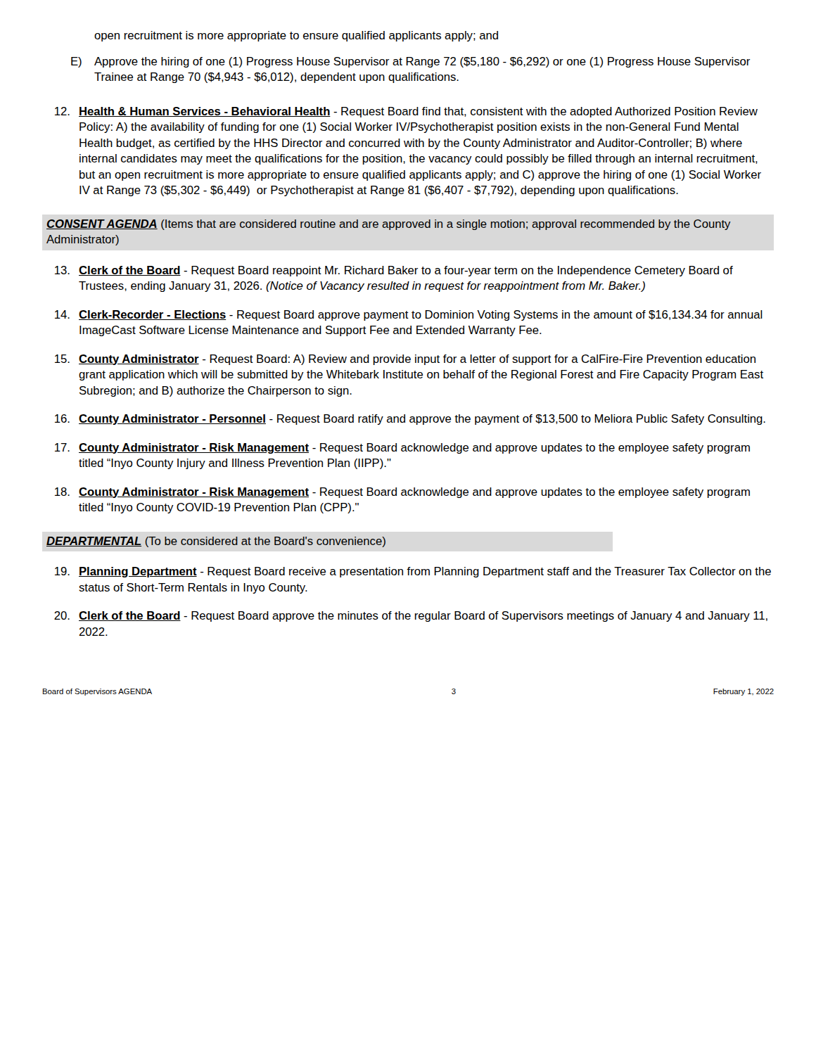open recruitment is more appropriate to ensure qualified applicants apply; and
E)
Approve the hiring of one (1) Progress House Supervisor at Range 72 ($5,180 - $6,292) or one (1) Progress House Supervisor Trainee at Range 70 ($4,943 - $6,012), dependent upon qualifications.
12.
Health & Human Services - Behavioral Health - Request Board find that, consistent with the adopted Authorized Position Review Policy: A) the availability of funding for one (1) Social Worker IV/Psychotherapist position exists in the non-General Fund Mental Health budget, as certified by the HHS Director and concurred with by the County Administrator and Auditor-Controller; B) where internal candidates may meet the qualifications for the position, the vacancy could possibly be filled through an internal recruitment, but an open recruitment is more appropriate to ensure qualified applicants apply; and C) approve the hiring of one (1) Social Worker IV at Range 73 ($5,302 - $6,449) or Psychotherapist at Range 81 ($6,407 - $7,792), depending upon qualifications.
CONSENT AGENDA (Items that are considered routine and are approved in a single motion; approval recommended by the County Administrator)
13.
Clerk of the Board - Request Board reappoint Mr. Richard Baker to a four-year term on the Independence Cemetery Board of Trustees, ending January 31, 2026. (Notice of Vacancy resulted in request for reappointment from Mr. Baker.)
14.
Clerk-Recorder - Elections - Request Board approve payment to Dominion Voting Systems in the amount of $16,134.34 for annual ImageCast Software License Maintenance and Support Fee and Extended Warranty Fee.
15.
County Administrator - Request Board: A) Review and provide input for a letter of support for a CalFire-Fire Prevention education grant application which will be submitted by the Whitebark Institute on behalf of the Regional Forest and Fire Capacity Program East Subregion; and B) authorize the Chairperson to sign.
16.
County Administrator - Personnel - Request Board ratify and approve the payment of $13,500 to Meliora Public Safety Consulting.
17.
County Administrator - Risk Management - Request Board acknowledge and approve updates to the employee safety program titled “Inyo County Injury and Illness Prevention Plan (IIPP)."
18.
County Administrator - Risk Management - Request Board acknowledge and approve updates to the employee safety program titled “Inyo County COVID-19 Prevention Plan (CPP)."
DEPARTMENTAL (To be considered at the Board's convenience)
19.
Planning Department - Request Board receive a presentation from Planning Department staff and the Treasurer Tax Collector on the status of Short-Term Rentals in Inyo County.
20.
Clerk of the Board - Request Board approve the minutes of the regular Board of Supervisors meetings of January 4 and January 11, 2022.
Board of Supervisors AGENDA
3
February 1, 2022